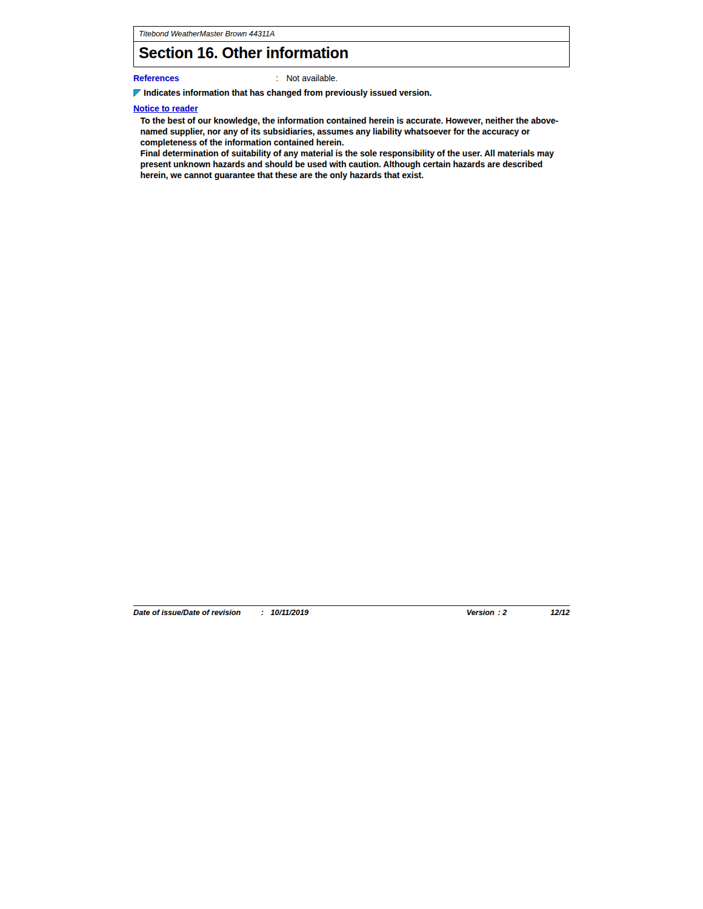Titebond WeatherMaster Brown 44311A
Section 16. Other information
References
:
Not available.
Indicates information that has changed from previously issued version.
Notice to reader
To the best of our knowledge, the information contained herein is accurate. However, neither the above-named supplier, nor any of its subsidiaries, assumes any liability whatsoever for the accuracy or completeness of the information contained herein.
Final determination of suitability of any material is the sole responsibility of the user. All materials may present unknown hazards and should be used with caution. Although certain hazards are described herein, we cannot guarantee that these are the only hazards that exist.
Date of issue/Date of revision : 10/11/2019 Version: 2 12/12